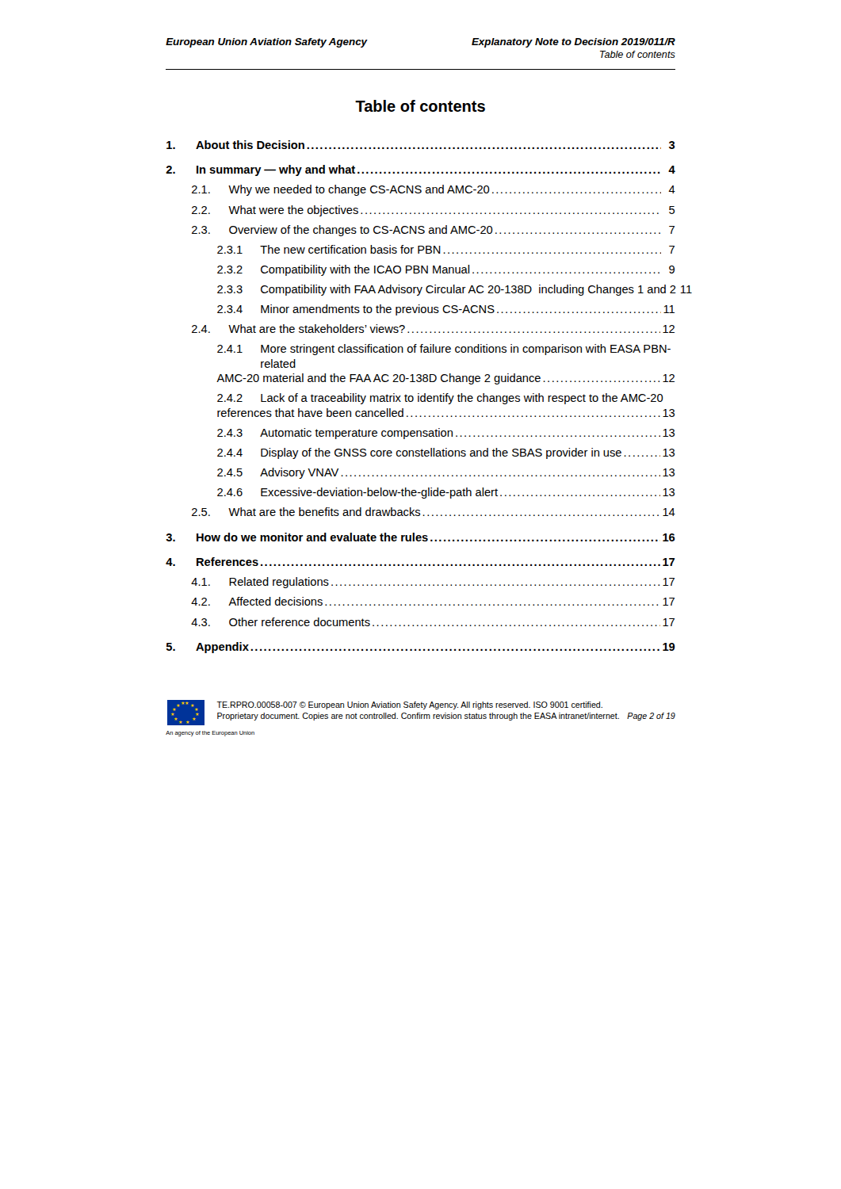European Union Aviation Safety Agency
Explanatory Note to Decision 2019/011/R
Table of contents
Table of contents
1. About this Decision .................................................................................................. 3
2. In summary — why and what .................................................................................. 4
2.1. Why we needed to change CS-ACNS and AMC-20 ..................................................... 4
2.2. What were the objectives ................................................................................. 5
2.3. Overview of the changes to CS-ACNS and AMC-20 .................................................... 7
2.3.1 The new certification basis for PBN .................................................................. 7
2.3.2 Compatibility with the ICAO PBN Manual ......................................................... 9
2.3.3 Compatibility with FAA Advisory Circular AC 20-138D including Changes 1 and 2 ........ 11
2.3.4 Minor amendments to the previous CS-ACNS .............................................. 11
2.4. What are the stakeholders’ views? ..................................................................... 12
2.4.1 More stringent classification of failure conditions in comparison with EASA PBN-related
AMC-20 material and the FAA AC 20-138D Change 2 guidance ................................................... 12
2.4.2 Lack of a traceability matrix to identify the changes with respect to the AMC-20
references that have been cancelled ........................................................................................... 13
2.4.3 Automatic temperature compensation ......................................................... 13
2.4.4 Display of the GNSS core constellations and the SBAS provider in use .......................... 13
2.4.5 Advisory VNAV ............................................................................................. 13
2.4.6 Excessive-deviation-below-the-glide-path alert ............................................................ 13
2.5. What are the benefits and drawbacks ................................................................. 14
3. How do we monitor and evaluate the rules ........................................................ 16
4. References ................................................................................................. 17
4.1. Related regulations ....................................................................................... 17
4.2. Affected decisions ......................................................................................... 17
4.3. Other reference documents ............................................................................. 17
5. Appendix ................................................................................................... 19
★ ★ ★ ★ ★ ★ ★ ★ ★ ★ ★ ★
An agency of the European Union
TE.RPRO.00058-007 © European Union Aviation Safety Agency. All rights reserved. ISO 9001 certified.
Proprietary document. Copies are not controlled. Confirm revision status through the EASA intranet/internet. Page 2 of 19